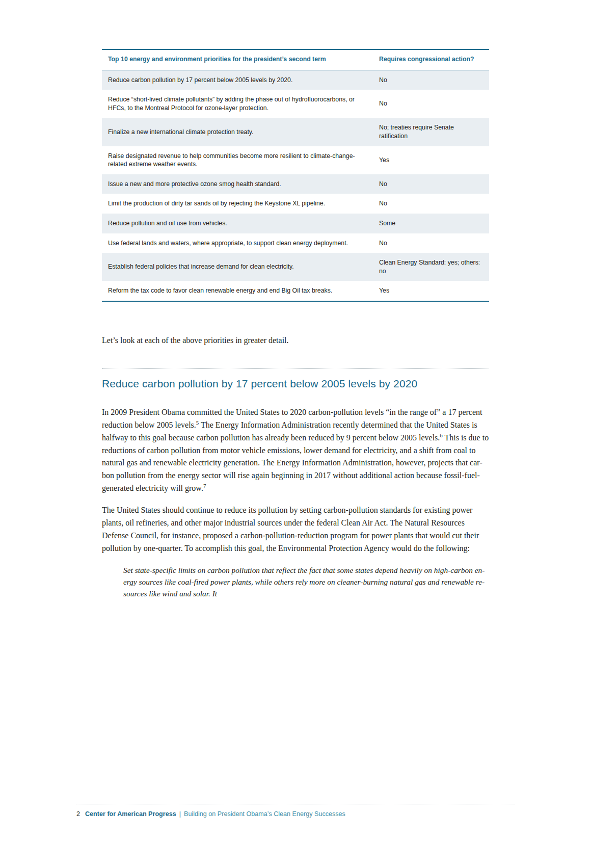| Top 10 energy and environment priorities for the president’s second term | Requires congressional action? |
| --- | --- |
| Reduce carbon pollution by 17 percent below 2005 levels by 2020. | No |
| Reduce “short-lived climate pollutants” by adding the phase out of hydrofluorocarbons, or HFCs, to the Montreal Protocol for ozone-layer protection. | No |
| Finalize a new international climate protection treaty. | No; treaties require Senate ratification |
| Raise designated revenue to help communities become more resilient to climate-change-related extreme weather events. | Yes |
| Issue a new and more protective ozone smog health standard. | No |
| Limit the production of dirty tar sands oil by rejecting the Keystone XL pipeline. | No |
| Reduce pollution and oil use from vehicles. | Some |
| Use federal lands and waters, where appropriate, to support clean energy deployment. | No |
| Establish federal policies that increase demand for clean electricity. | Clean Energy Standard: yes; others: no |
| Reform the tax code to favor clean renewable energy and end Big Oil tax breaks. | Yes |
Let’s look at each of the above priorities in greater detail.
Reduce carbon pollution by 17 percent below 2005 levels by 2020
In 2009 President Obama committed the United States to 2020 carbon-pollution levels “in the range of” a 17 percent reduction below 2005 levels.5 The Energy Information Administration recently determined that the United States is halfway to this goal because carbon pollution has already been reduced by 9 percent below 2005 levels.6 This is due to reductions of carbon pollution from motor vehicle emissions, lower demand for electricity, and a shift from coal to natural gas and renewable electricity generation. The Energy Information Administration, however, projects that carbon pollution from the energy sector will rise again beginning in 2017 without additional action because fossil-fuel-generated electricity will grow.7
The United States should continue to reduce its pollution by setting carbon-pollution standards for existing power plants, oil refineries, and other major industrial sources under the federal Clean Air Act. The Natural Resources Defense Council, for instance, proposed a carbon-pollution-reduction program for power plants that would cut their pollution by one-quarter. To accomplish this goal, the Environmental Protection Agency would do the following:
Set state-specific limits on carbon pollution that reflect the fact that some states depend heavily on high-carbon energy sources like coal-fired power plants, while others rely more on cleaner-burning natural gas and renewable resources like wind and solar. It
2 Center for American Progress|Building on President Obama’s Clean Energy Successes